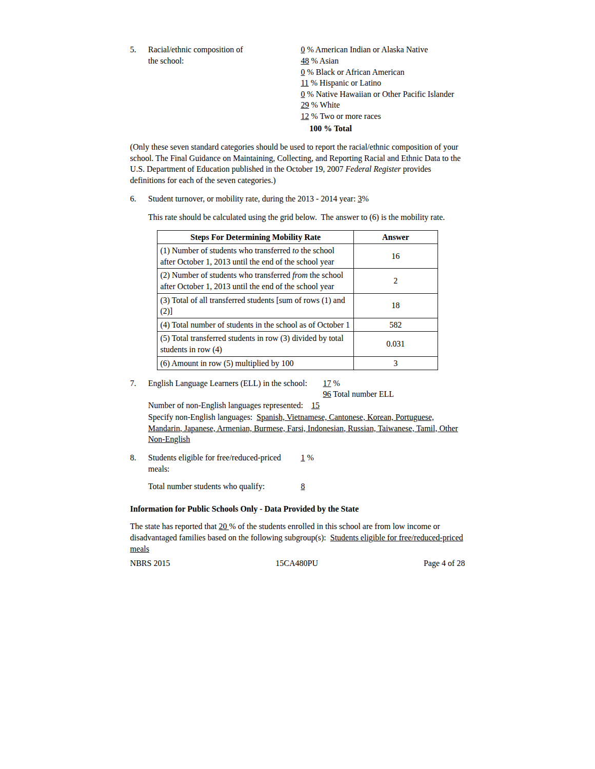5.
Racial/ethnic composition of
the school:
0 % American Indian or Alaska Native
48 % Asian
0 % Black or African American
11 % Hispanic or Latino
0 % Native Hawaiian or Other Pacific Islander
29 % White
12 % Two or more races
100 % Total
(Only these seven standard categories should be used to report the racial/ethnic composition of your school. The Final Guidance on Maintaining, Collecting, and Reporting Racial and Ethnic Data to the U.S. Department of Education published in the October 19, 2007 Federal Register provides definitions for each of the seven categories.)
6.
Student turnover, or mobility rate, during the 2013 - 2014 year: 3%
This rate should be calculated using the grid below. The answer to (6) is the mobility rate.
| Steps For Determining Mobility Rate | Answer |
| --- | --- |
| (1) Number of students who transferred to the school after October 1, 2013 until the end of the school year | 16 |
| (2) Number of students who transferred from the school after October 1, 2013 until the end of the school year | 2 |
| (3) Total of all transferred students [sum of rows (1) and (2)] | 18 |
| (4) Total number of students in the school as of October 1 | 582 |
| (5) Total transferred students in row (3) divided by total students in row (4) | 0.031 |
| (6) Amount in row (5) multiplied by 100 | 3 |
7.
English Language Learners (ELL) in the school:
17 %
96 Total number ELL
Number of non-English languages represented: 15
Specify non-English languages: Spanish, Vietnamese, Cantonese, Korean, Portuguese, Mandarin, Japanese, Armenian, Burmese, Farsi, Indonesian, Russian, Taiwanese, Tamil, Other Non-English
8.
Students eligible for free/reduced-priced meals:
1 %
Total number students who qualify:
8
Information for Public Schools Only - Data Provided by the State
The state has reported that 20 % of the students enrolled in this school are from low income or disadvantaged families based on the following subgroup(s): Students eligible for free/reduced-priced meals
NBRS 2015
15CA480PU
Page 4 of 28